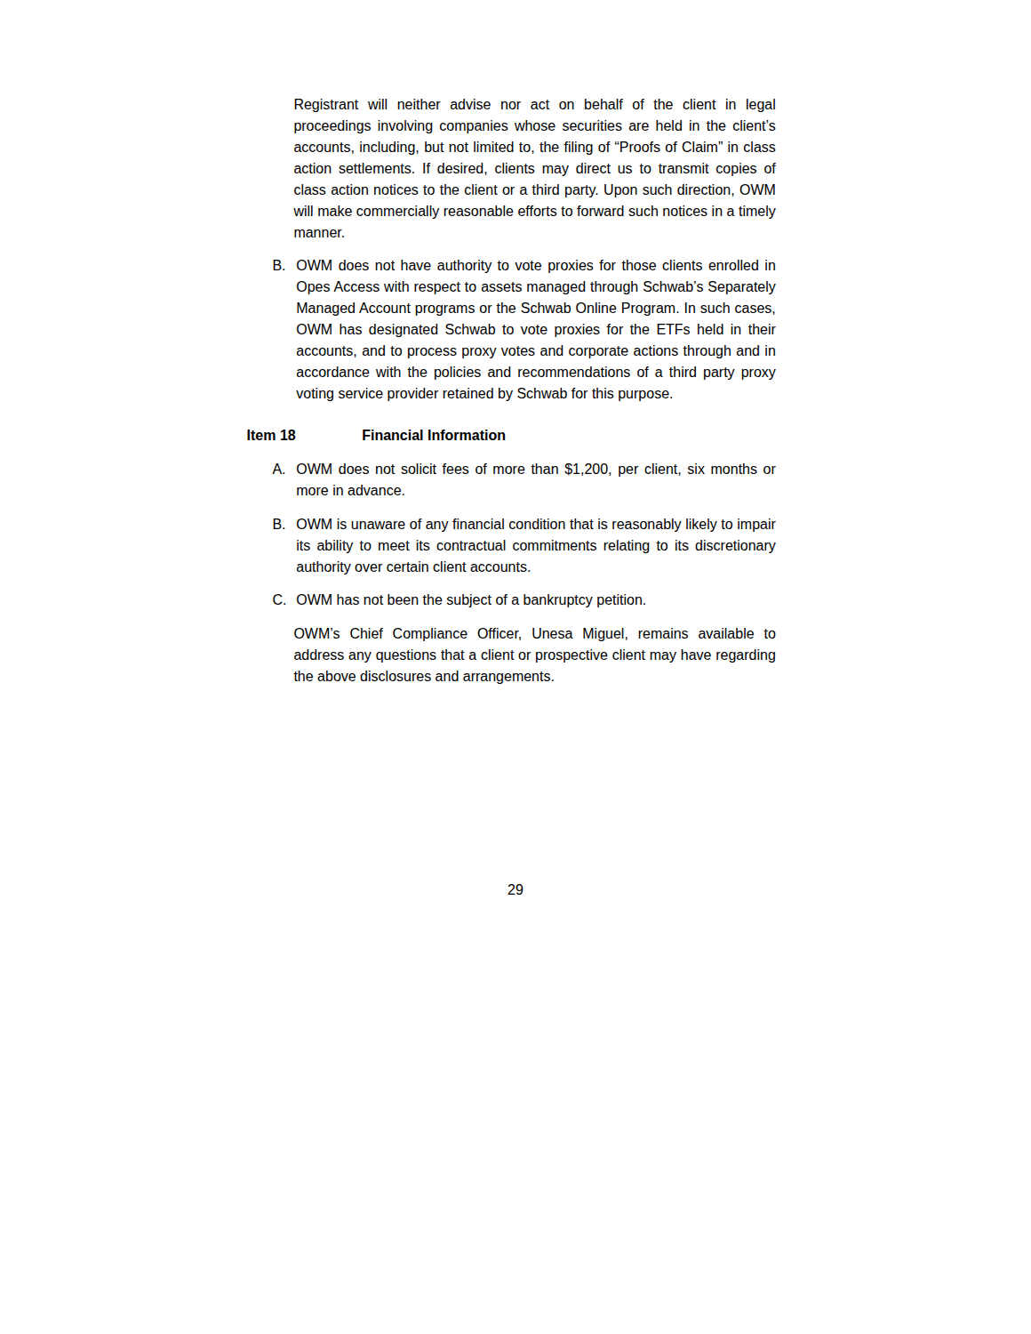Registrant will neither advise nor act on behalf of the client in legal proceedings involving companies whose securities are held in the client’s accounts, including, but not limited to, the filing of “Proofs of Claim” in class action settlements. If desired, clients may direct us to transmit copies of class action notices to the client or a third party. Upon such direction, OWM will make commercially reasonable efforts to forward such notices in a timely manner.
B.
OWM does not have authority to vote proxies for those clients enrolled in Opes Access with respect to assets managed through Schwab’s Separately Managed Account programs or the Schwab Online Program. In such cases, OWM has designated Schwab to vote proxies for the ETFs held in their accounts, and to process proxy votes and corporate actions through and in accordance with the policies and recommendations of a third party proxy voting service provider retained by Schwab for this purpose.
Item 18 Financial Information
A.
OWM does not solicit fees of more than $1,200, per client, six months or more in advance.
B.
OWM is unaware of any financial condition that is reasonably likely to impair its ability to meet its contractual commitments relating to its discretionary authority over certain client accounts.
C.
OWM has not been the subject of a bankruptcy petition.
OWM’s Chief Compliance Officer, Unesa Miguel, remains available to address any questions that a client or prospective client may have regarding the above disclosures and arrangements.
29